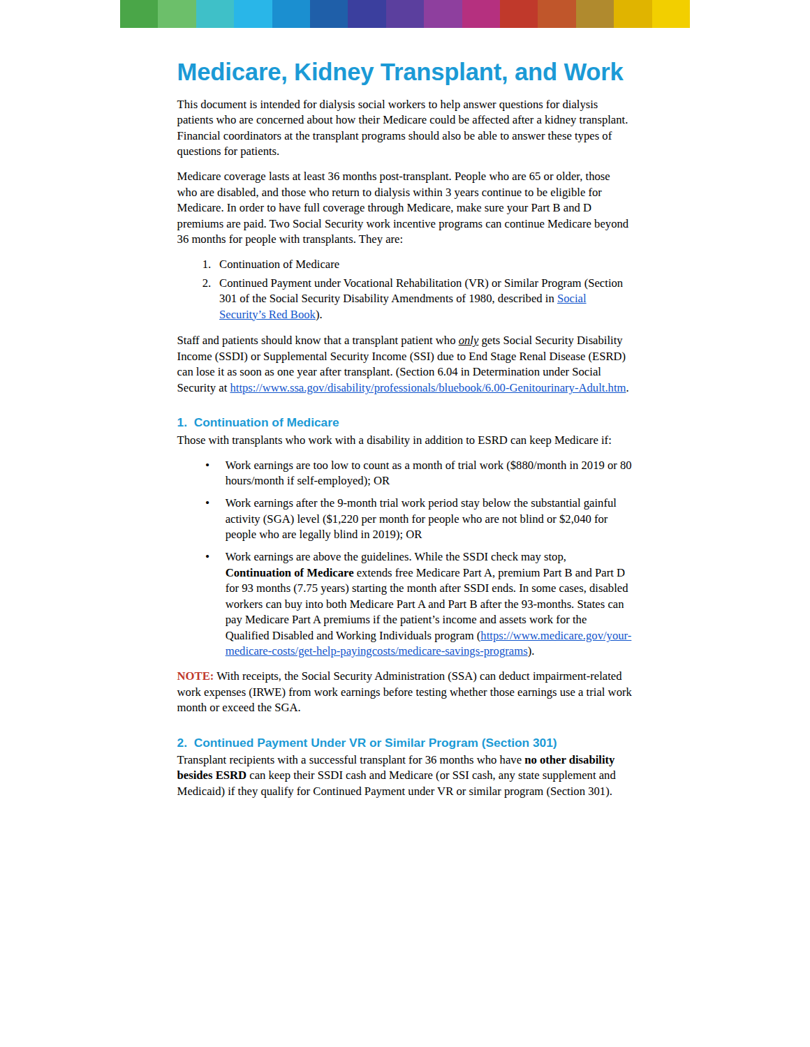Medicare, Kidney Transplant, and Work
This document is intended for dialysis social workers to help answer questions for dialysis patients who are concerned about how their Medicare could be affected after a kidney transplant. Financial coordinators at the transplant programs should also be able to answer these types of questions for patients.
Medicare coverage lasts at least 36 months post-transplant. People who are 65 or older, those who are disabled, and those who return to dialysis within 3 years continue to be eligible for Medicare. In order to have full coverage through Medicare, make sure your Part B and D premiums are paid. Two Social Security work incentive programs can continue Medicare beyond 36 months for people with transplants. They are:
Continuation of Medicare
Continued Payment under Vocational Rehabilitation (VR) or Similar Program (Section 301 of the Social Security Disability Amendments of 1980, described in Social Security’s Red Book).
Staff and patients should know that a transplant patient who only gets Social Security Disability Income (SSDI) or Supplemental Security Income (SSI) due to End Stage Renal Disease (ESRD) can lose it as soon as one year after transplant. (Section 6.04 in Determination under Social Security at https://www.ssa.gov/disability/professionals/bluebook/6.00-Genitourinary-Adult.htm.
1. Continuation of Medicare
Those with transplants who work with a disability in addition to ESRD can keep Medicare if:
Work earnings are too low to count as a month of trial work ($880/month in 2019 or 80 hours/month if self-employed); OR
Work earnings after the 9-month trial work period stay below the substantial gainful activity (SGA) level ($1,220 per month for people who are not blind or $2,040 for people who are legally blind in 2019); OR
Work earnings are above the guidelines. While the SSDI check may stop, Continuation of Medicare extends free Medicare Part A, premium Part B and Part D for 93 months (7.75 years) starting the month after SSDI ends. In some cases, disabled workers can buy into both Medicare Part A and Part B after the 93-months. States can pay Medicare Part A premiums if the patient’s income and assets work for the Qualified Disabled and Working Individuals program (https://www.medicare.gov/your-medicare-costs/get-help-payingcosts/medicare-savings-programs).
NOTE: With receipts, the Social Security Administration (SSA) can deduct impairment-related work expenses (IRWE) from work earnings before testing whether those earnings use a trial work month or exceed the SGA.
2. Continued Payment Under VR or Similar Program (Section 301)
Transplant recipients with a successful transplant for 36 months who have no other disability besides ESRD can keep their SSDI cash and Medicare (or SSI cash, any state supplement and Medicaid) if they qualify for Continued Payment under VR or similar program (Section 301).